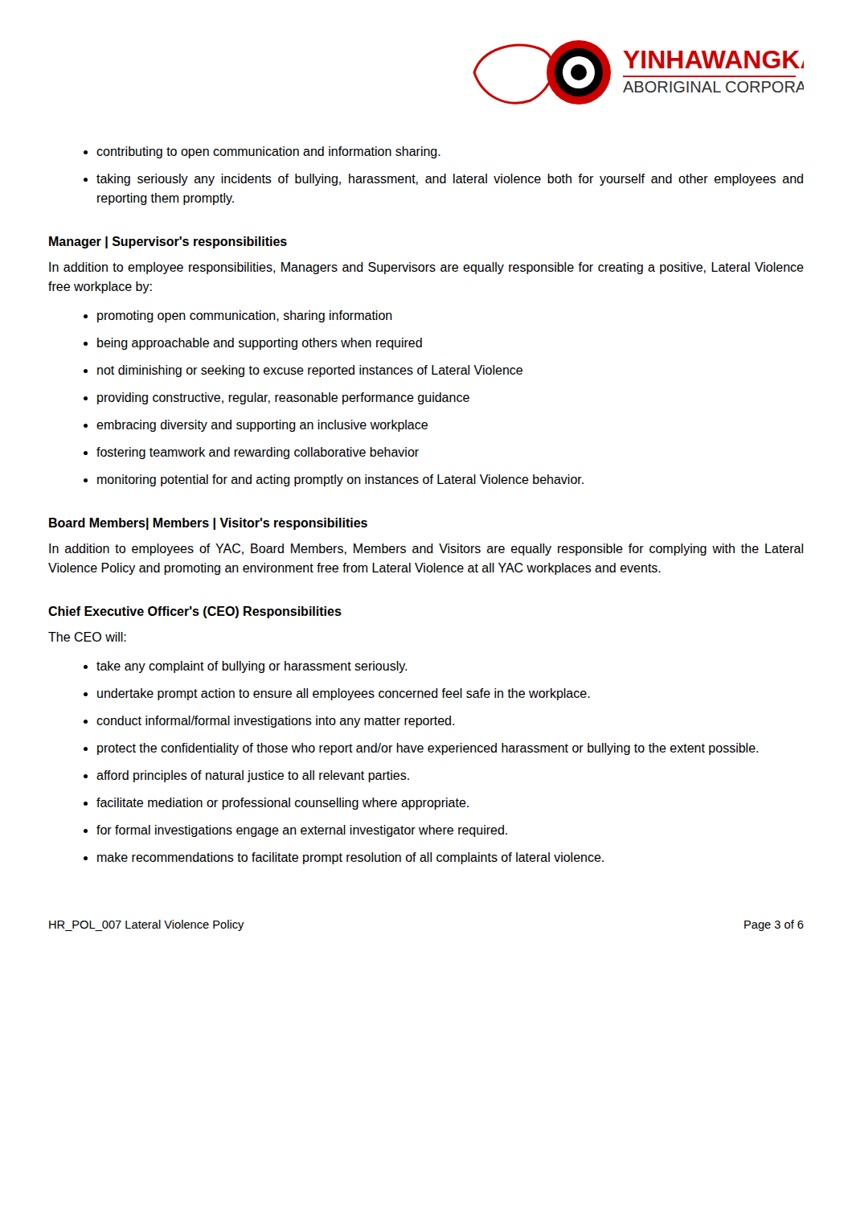contributing to open communication and information sharing.
taking seriously any incidents of bullying, harassment, and lateral violence both for yourself and other employees and reporting them promptly.
Manager | Supervisor's responsibilities
In addition to employee responsibilities, Managers and Supervisors are equally responsible for creating a positive, Lateral Violence free workplace by:
promoting open communication, sharing information
being approachable and supporting others when required
not diminishing or seeking to excuse reported instances of Lateral Violence
providing constructive, regular, reasonable performance guidance
embracing diversity and supporting an inclusive workplace
fostering teamwork and rewarding collaborative behavior
monitoring potential for and acting promptly on instances of Lateral Violence behavior.
Board Members| Members | Visitor's responsibilities
In addition to employees of YAC, Board Members, Members and Visitors are equally responsible for complying with the Lateral Violence Policy and promoting an environment free from Lateral Violence at all YAC workplaces and events.
Chief Executive Officer's (CEO) Responsibilities
The CEO will:
take any complaint of bullying or harassment seriously.
undertake prompt action to ensure all employees concerned feel safe in the workplace.
conduct informal/formal investigations into any matter reported.
protect the confidentiality of those who report and/or have experienced harassment or bullying to the extent possible.
afford principles of natural justice to all relevant parties.
facilitate mediation or professional counselling where appropriate.
for formal investigations engage an external investigator where required.
make recommendations to facilitate prompt resolution of all complaints of lateral violence.
HR_POL_007 Lateral Violence Policy Page 3 of 6